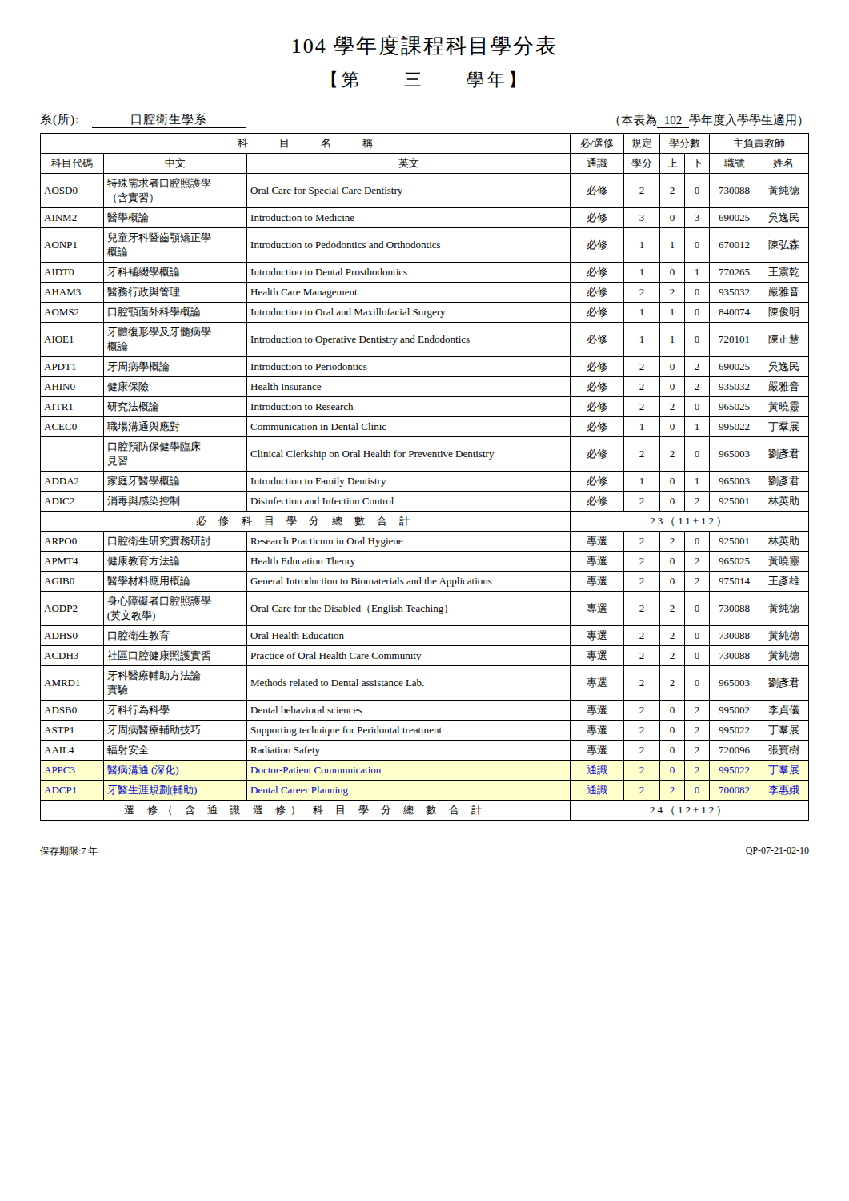104 學年度課程科目學分表
【第　　三　　學年】
系(所):　口腔衛生學系
（本表為102學年度入學學生適用）
| 科 目 名 稱 | 必/選修 | 規定 | 學分數 | 主負責教師 |
| --- | --- | --- | --- | --- |
| 科目代碼 | 中文 | 英文 | 通識 | 學分 | 上 | 下 | 職號 | 姓名 |
| AOSD0 | 特殊需求者口腔照護學 （含實習） | Oral Care for Special Care Dentistry | 必修 | 2 | 2 | 0 | 730088 | 黃純德 |
| AINM2 | 醫學概論 | Introduction to Medicine | 必修 | 3 | 0 | 3 | 690025 | 吳逸民 |
| AONP1 | 兒童牙科暨齒顎矯正學 概論 | Introduction to Pedodontics and Orthodontics | 必修 | 1 | 1 | 0 | 670012 | 陳弘森 |
| AIDT0 | 牙科補綴學概論 | Introduction to Dental Prosthodontics | 必修 | 1 | 0 | 1 | 770265 | 王震乾 |
| AHAM3 | 醫務行政與管理 | Health Care Management | 必修 | 2 | 2 | 0 | 935032 | 嚴雅音 |
| AOMS2 | 口腔顎面外科學概論 | Introduction to Oral and Maxillofacial Surgery | 必修 | 1 | 1 | 0 | 840074 | 陳俊明 |
| AIOE1 | 牙體復形學及牙髓病學 概論 | Introduction to Operative Dentistry and Endodontics | 必修 | 1 | 1 | 0 | 720101 | 陳正慧 |
| APDT1 | 牙周病學概論 | Introduction to Periodontics | 必修 | 2 | 0 | 2 | 690025 | 吳逸民 |
| AHIN0 | 健康保險 | Health Insurance | 必修 | 2 | 0 | 2 | 935032 | 嚴雅音 |
| AITR1 | 研究法概論 | Introduction to Research | 必修 | 2 | 2 | 0 | 965025 | 黃曉靈 |
| ACEC0 | 職場溝通與應對 | Communication in Dental Clinic | 必修 | 1 | 0 | 1 | 995022 | 丁羣展 |
| | 口腔預防保健學臨床 見習 | Clinical Clerkship on Oral Health for Preventive Dentistry | 必修 | 2 | 2 | 0 | 965003 | 劉彥君 |
| ADDA2 | 家庭牙醫學概論 | Introduction to Family Dentistry | 必修 | 1 | 0 | 1 | 965003 | 劉彥君 |
| ADIC2 | 消毒與感染控制 | Disinfection and Infection Control | 必修 | 2 | 0 | 2 | 925001 | 林英助 |
| 必 修 科 目 學 分 總 數 合 計 | 23（11+12） |
| ARPO0 | 口腔衛生研究實務研討 | Research Practicum in Oral Hygiene | 專選 | 2 | 2 | 0 | 925001 | 林英助 |
| APMT4 | 健康教育方法論 | Health Education Theory | 專選 | 2 | 0 | 2 | 965025 | 黃曉靈 |
| AGIB0 | 醫學材料應用概論 | General Introduction to Biomaterials and the Applications | 專選 | 2 | 0 | 2 | 975014 | 王彥雄 |
| AODP2 | 身心障礙者口腔照護學 (英文教學) | Oral Care for the Disabled（English Teaching） | 專選 | 2 | 2 | 0 | 730088 | 黃純德 |
| ADHS0 | 口腔衛生教育 | Oral Health Education | 專選 | 2 | 2 | 0 | 730088 | 黃純德 |
| ACDH3 | 社區口腔健康照護實習 | Practice of Oral Health Care Community | 專選 | 2 | 2 | 0 | 730088 | 黃純德 |
| AMRD1 | 牙科醫療輔助方法論 實驗 | Methods related to Dental assistance Lab. | 專選 | 2 | 2 | 0 | 965003 | 劉彥君 |
| ADSB0 | 牙科行為科學 | Dental behavioral sciences | 專選 | 2 | 0 | 2 | 995002 | 李貞儀 |
| ASTP1 | 牙周病醫療輔助技巧 | Supporting technique for Peridontal treatment | 專選 | 2 | 0 | 2 | 995022 | 丁羣展 |
| AAIL4 | 輻射安全 | Radiation Safety | 專選 | 2 | 0 | 2 | 720096 | 張寶樹 |
| APPC3 | 醫病溝通 (深化) | Doctor-Patient Communication | 通識 | 2 | 0 | 2 | 995022 | 丁羣展 |
| ADCP1 | 牙醫生涯規劃(輔助) | Dental Career Planning | 通識 | 2 | 2 | 0 | 700082 | 李惠娥 |
| 選 修（ 含 通 識 選 修） 科 目 學 分 總 數 合 計 | 24（12+12） |
保存期限:7 年
QP-07-21-02-10